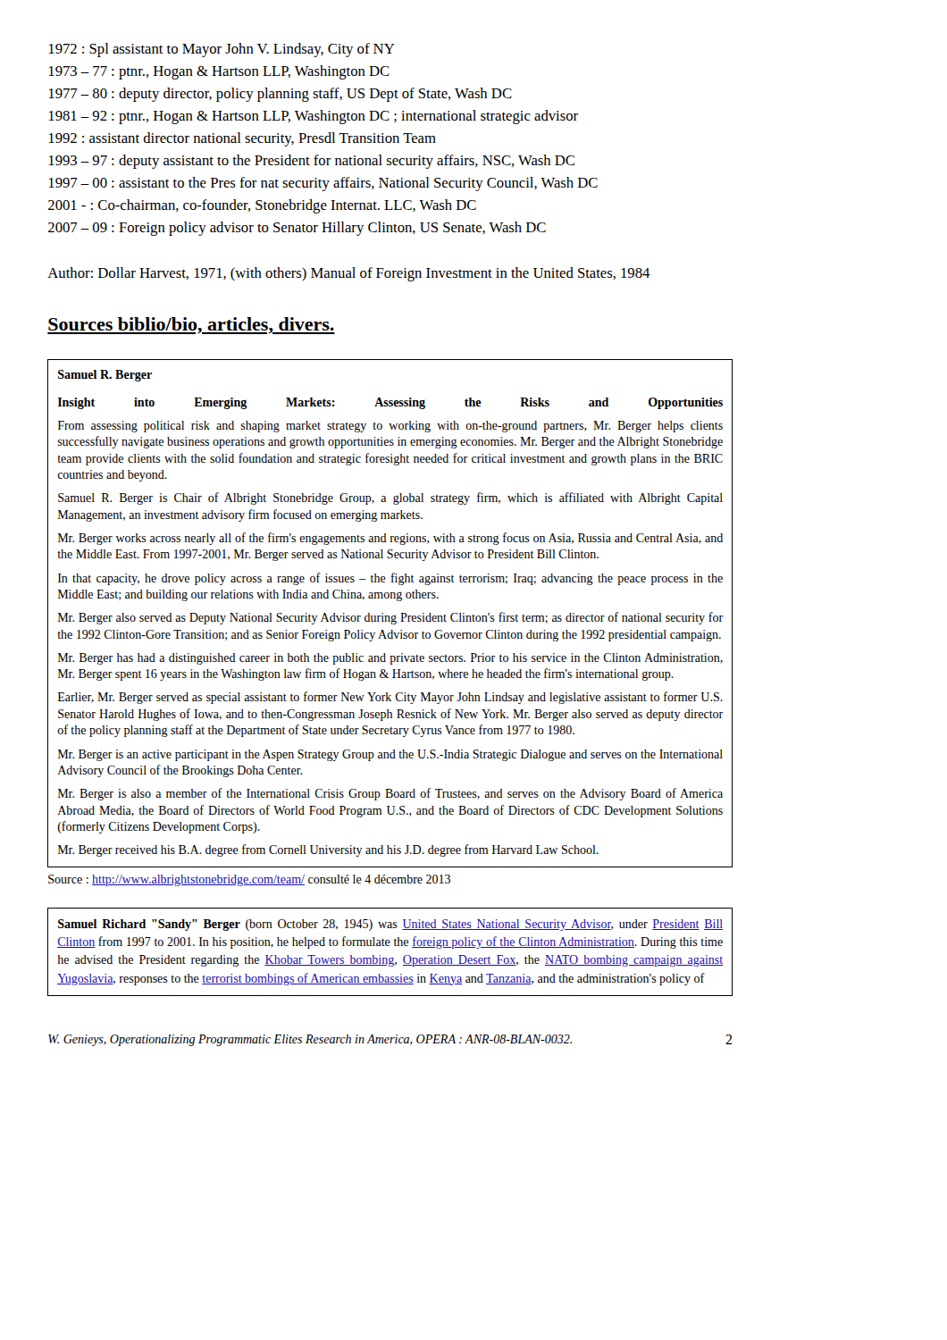1972 : Spl assistant to Mayor John V. Lindsay, City of NY
1973 – 77 : ptnr., Hogan & Hartson LLP, Washington DC
1977 – 80 : deputy director, policy planning staff, US Dept of State, Wash DC
1981 – 92 : ptnr., Hogan & Hartson LLP, Washington DC ; international strategic advisor
1992 : assistant director national security, Presdl Transition Team
1993 – 97 : deputy assistant to the President for national security affairs, NSC, Wash DC
1997 – 00 : assistant to the Pres for nat security affairs, National Security Council, Wash DC
2001 - : Co-chairman, co-founder, Stonebridge Internat. LLC, Wash DC
2007 – 09 : Foreign policy advisor to Senator Hillary Clinton, US Senate, Wash DC
Author: Dollar Harvest, 1971, (with others) Manual of Foreign Investment in the United States, 1984
Sources biblio/bio, articles, divers.
Samuel R. Berger
Insight into Emerging Markets: Assessing the Risks and Opportunities
From assessing political risk and shaping market strategy to working with on-the-ground partners, Mr. Berger helps clients successfully navigate business operations and growth opportunities in emerging economies. Mr. Berger and the Albright Stonebridge team provide clients with the solid foundation and strategic foresight needed for critical investment and growth plans in the BRIC countries and beyond.
Samuel R. Berger is Chair of Albright Stonebridge Group, a global strategy firm, which is affiliated with Albright Capital Management, an investment advisory firm focused on emerging markets.
Mr. Berger works across nearly all of the firm's engagements and regions, with a strong focus on Asia, Russia and Central Asia, and the Middle East. From 1997-2001, Mr. Berger served as National Security Advisor to President Bill Clinton.
In that capacity, he drove policy across a range of issues – the fight against terrorism; Iraq; advancing the peace process in the Middle East; and building our relations with India and China, among others.
Mr. Berger also served as Deputy National Security Advisor during President Clinton's first term; as director of national security for the 1992 Clinton-Gore Transition; and as Senior Foreign Policy Advisor to Governor Clinton during the 1992 presidential campaign.
Mr. Berger has had a distinguished career in both the public and private sectors. Prior to his service in the Clinton Administration, Mr. Berger spent 16 years in the Washington law firm of Hogan & Hartson, where he headed the firm's international group.
Earlier, Mr. Berger served as special assistant to former New York City Mayor John Lindsay and legislative assistant to former U.S. Senator Harold Hughes of Iowa, and to then-Congressman Joseph Resnick of New York. Mr. Berger also served as deputy director of the policy planning staff at the Department of State under Secretary Cyrus Vance from 1977 to 1980.
Mr. Berger is an active participant in the Aspen Strategy Group and the U.S.-India Strategic Dialogue and serves on the International Advisory Council of the Brookings Doha Center.
Mr. Berger is also a member of the International Crisis Group Board of Trustees, and serves on the Advisory Board of America Abroad Media, the Board of Directors of World Food Program U.S., and the Board of Directors of CDC Development Solutions (formerly Citizens Development Corps).
Mr. Berger received his B.A. degree from Cornell University and his J.D. degree from Harvard Law School.
Source : http://www.albrightstonebridge.com/team/ consulté le 4 décembre 2013
Samuel Richard "Sandy" Berger (born October 28, 1945) was United States National Security Advisor, under President Bill Clinton from 1997 to 2001. In his position, he helped to formulate the foreign policy of the Clinton Administration. During this time he advised the President regarding the Khobar Towers bombing, Operation Desert Fox, the NATO bombing campaign against Yugoslavia, responses to the terrorist bombings of American embassies in Kenya and Tanzania, and the administration's policy of
W. Genieys, Operationalizing Programmatic Elites Research in America, OPERA : ANR-08-BLAN-0032. 2